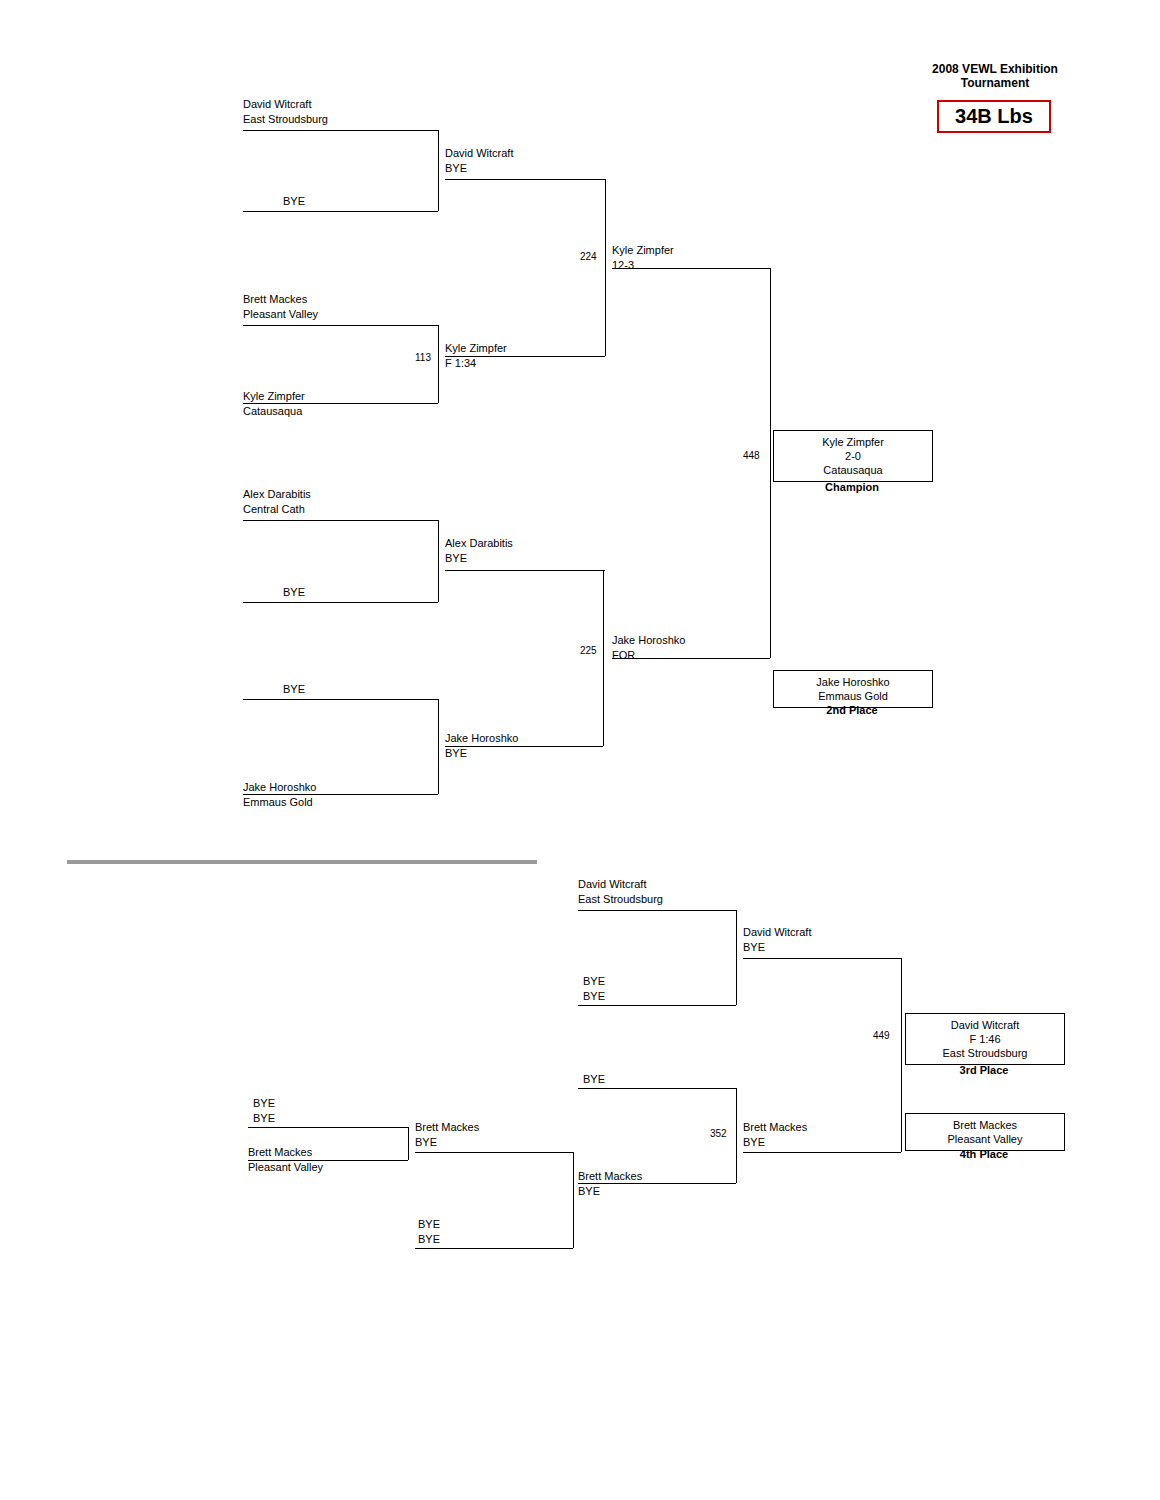2008 VEWL Exhibition
Tournament
34B Lbs
David Witcraft
East Stroudsburg
BYE
David Witcraft
BYE
Brett Mackes
Pleasant Valley
Kyle Zimpfer
Catausaqua
113
Kyle Zimpfer
F 1:34
224
Kyle Zimpfer
12-3
Alex Darabitis
Central Cath
BYE
Alex Darabitis
BYE
BYE
Jake Horoshko
Emmaus Gold
Jake Horoshko
BYE
225
Jake Horoshko
FOR
448
Kyle Zimpfer
2-0
Catausaqua
Champion
Jake Horoshko
Emmaus Gold
2nd Place
David Witcraft
East Stroudsburg
BYE
BYE
David Witcraft
BYE
BYE
BYE
Brett Mackes
Pleasant Valley
Brett Mackes
BYE
BYE
BYE
Brett Mackes
BYE
BYE
352
Brett Mackes
BYE
449
David Witcraft
F 1:46
East Stroudsburg
3rd Place
Brett Mackes
Pleasant Valley
4th Place